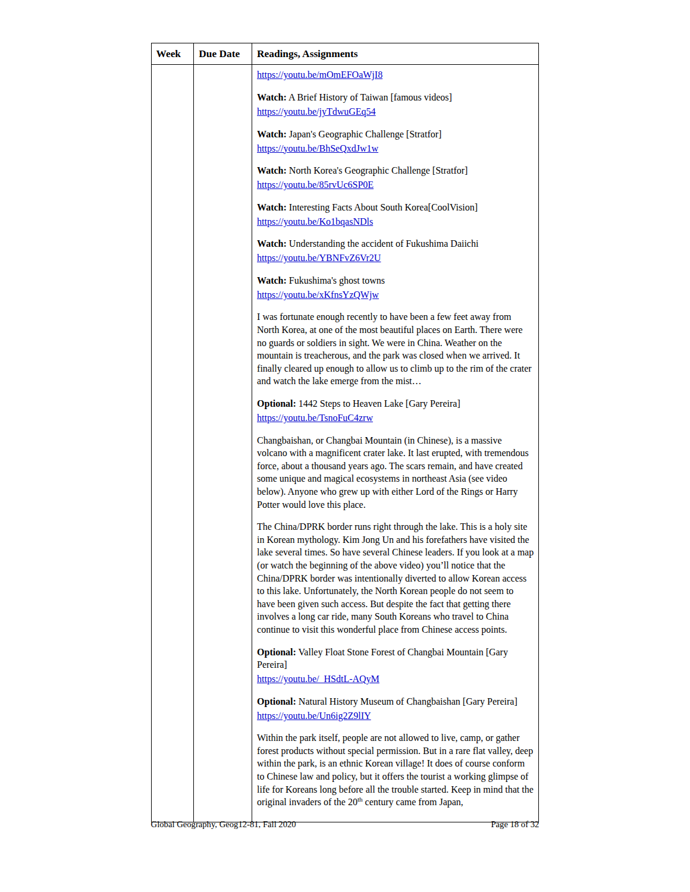| Week | Due Date | Readings, Assignments |
| --- | --- | --- |
| | | https://youtu.be/mOmEFOaWjI8 Watch: A Brief History of Taiwan [famous videos] https://youtu.be/jyTdwuGEq54 Watch: Japan's Geographic Challenge [Stratfor] https://youtu.be/BhSeQxdJw1w Watch: North Korea's Geographic Challenge [Stratfor] https://youtu.be/85rvUc6SP0E Watch: Interesting Facts About South Korea[CoolVision] https://youtu.be/Ko1bqasNDls Watch: Understanding the accident of Fukushima Daiichi https://youtu.be/YBNFvZ6Vr2U Watch: Fukushima's ghost towns https://youtu.be/xKfnsYzQWjw I was fortunate enough recently to have been a few feet away from North Korea, at one of the most beautiful places on Earth. There were no guards or soldiers in sight. We were in China. Weather on the mountain is treacherous, and the park was closed when we arrived. It finally cleared up enough to allow us to climb up to the rim of the crater and watch the lake emerge from the mist… Optional: 1442 Steps to Heaven Lake [Gary Pereira] https://youtu.be/TsnoFuC4zrw Changbaishan, or Changbai Mountain (in Chinese), is a massive volcano with a magnificent crater lake. It last erupted, with tremendous force, about a thousand years ago. The scars remain, and have created some unique and magical ecosystems in northeast Asia (see video below). Anyone who grew up with either Lord of the Rings or Harry Potter would love this place. The China/DPRK border runs right through the lake. This is a holy site in Korean mythology. Kim Jong Un and his forefathers have visited the lake several times. So have several Chinese leaders. If you look at a map (or watch the beginning of the above video) you’ll notice that the China/DPRK border was intentionally diverted to allow Korean access to this lake. Unfortunately, the North Korean people do not seem to have been given such access. But despite the fact that getting there involves a long car ride, many South Koreans who travel to China continue to visit this wonderful place from Chinese access points. Optional: Valley Float Stone Forest of Changbai Mountain [Gary Pereira] https://youtu.be/_HSdtL-AQyM Optional: Natural History Museum of Changbaishan [Gary Pereira] https://youtu.be/Un6ig2Z9lIY Within the park itself, people are not allowed to live, camp, or gather forest products without special permission. But in a rare flat valley, deep within the park, is an ethnic Korean village! It does of course conform to Chinese law and policy, but it offers the tourist a working glimpse of life for Koreans long before all the trouble started. Keep in mind that the original invaders of the 20 th century came from Japan, |
Global Geography, Geog12-81, Fall 2020 Page 18 of 32